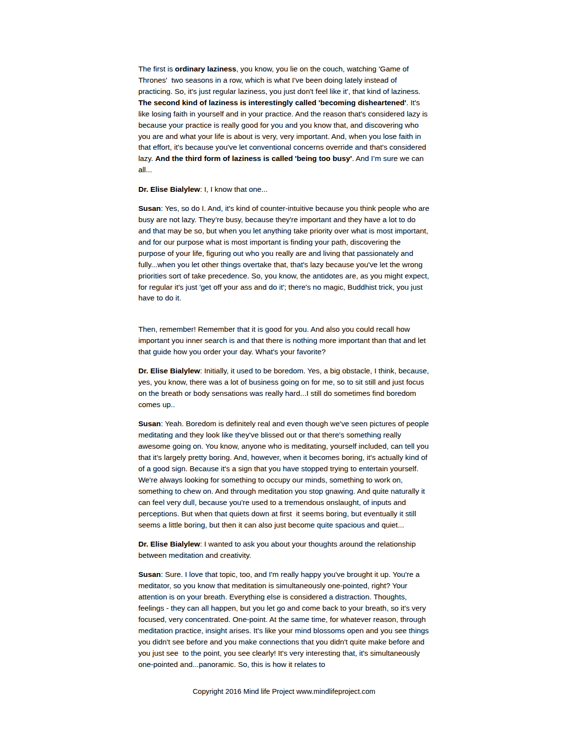The first is ordinary laziness, you know, you lie on the couch, watching 'Game of Thrones' two seasons in a row, which is what I've been doing lately instead of practicing. So, it's just regular laziness, you just don't feel like it', that kind of laziness. The second kind of laziness is interestingly called 'becoming disheartened'. It's like losing faith in yourself and in your practice. And the reason that's considered lazy is because your practice is really good for you and you know that, and discovering who you are and what your life is about is very, very important. And, when you lose faith in that effort, it's because you've let conventional concerns override and that's considered lazy. And the third form of laziness is called 'being too busy'. And I’m sure we can all...
Dr. Elise Bialylew: I, I know that one...
Susan: Yes, so do I. And, it's kind of counter-intuitive because you think people who are busy are not lazy. They’re busy, because they're important and they have a lot to do and that may be so, but when you let anything take priority over what is most important, and for our purpose what is most important is finding your path, discovering the purpose of your life, figuring out who you really are and living that passionately and fully...when you let other things overtake that, that's lazy because you've let the wrong priorities sort of take precedence. So, you know, the antidotes are, as you might expect, for regular it's just 'get off your ass and do it'; there's no magic, Buddhist trick, you just have to do it.
Then, remember! Remember that it is good for you. And also you could recall how important you inner search is and that there is nothing more important than that and let that guide how you order your day. What's your favorite?
Dr. Elise Bialylew: Initially, it used to be boredom. Yes, a big obstacle, I think, because, yes, you know, there was a lot of business going on for me, so to sit still and just focus on the breath or body sensations was really hard...I still do sometimes find boredom comes up..
Susan: Yeah. Boredom is definitely real and even though we've seen pictures of people meditating and they look like they've blissed out or that there's something really awesome going on. You know, anyone who is meditating, yourself included, can tell you that it's largely pretty boring. And, however, when it becomes boring, it's actually kind of of a good sign. Because it's a sign that you have stopped trying to entertain yourself. We're always looking for something to occupy our minds, something to work on, something to chew on. And through meditation you stop gnawing. And quite naturally it can feel very dull, because you're used to a tremendous onslaught, of inputs and perceptions. But when that quiets down at first it seems boring, but eventually it still seems a little boring, but then it can also just become quite spacious and quiet...
Dr. Elise Bialylew: I wanted to ask you about your thoughts around the relationship between meditation and creativity.
Susan: Sure. I love that topic, too, and I'm really happy you've brought it up. You're a meditator, so you know that meditation is simultaneously one-pointed, right? Your attention is on your breath. Everything else is considered a distraction. Thoughts, feelings - they can all happen, but you let go and come back to your breath, so it's very focused, very concentrated. One-point. At the same time, for whatever reason, through meditation practice, insight arises. It's like your mind blossoms open and you see things you didn't see before and you make connections that you didn't quite make before and you just see to the point, you see clearly! It's very interesting that, it's simultaneously one-pointed and...panoramic. So, this is how it relates to
Copyright 2016 Mind life Project www.mindlifeproject.com